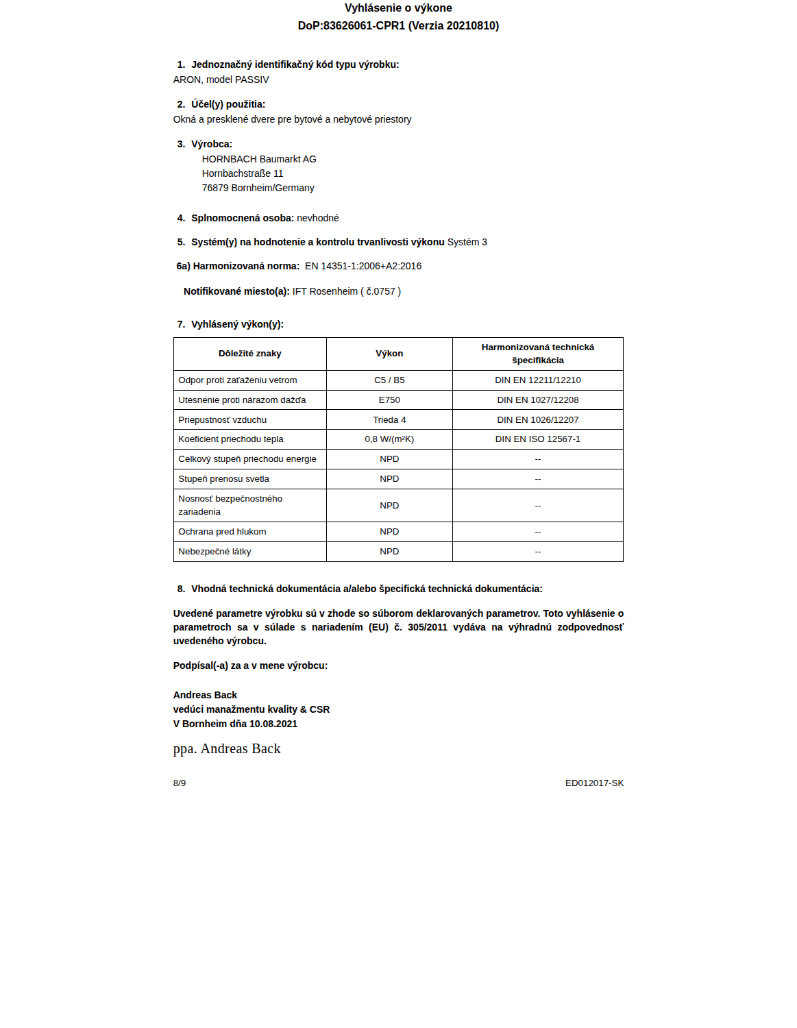Vyhlásenie o výkone
DoP:83626061-CPR1 (Verzia 20210810)
Jednoznačný identifikačný kód typu výrobku:
ARON, model PASSIV
Účel(y) použitia:
Okná a presklené dvere pre bytové a nebytové priestory
Výrobca:
HORNBACH Baumarkt AG
Hornbachstraße 11
76879 Bornheim/Germany
Splnomocnená osoba: nevhodné
Systém(y) na hodnotenie a kontrolu trvanlivosti výkonu Systém 3
6a) Harmonizovaná norma: EN 14351-1:2006+A2:2016
Notifikované miesto(a): IFT Rosenheim ( č.0757 )
Vyhlásený výkon(y):
| Dôležité znaky | Výkon | Harmonizovaná technická špecifikácia |
| --- | --- | --- |
| Odpor proti zaťaženiu vetrom | C5 / B5 | DIN EN 12211/12210 |
| Utesnenie proti nárazom dažďa | E750 | DIN EN 1027/12208 |
| Priepustnosť vzduchu | Trieda 4 | DIN EN 1026/12207 |
| Koeficient priechodu tepla | 0,8 W/(m²K) | DIN EN ISO 12567-1 |
| Celkový stupeň priechodu energie | NPD | -- |
| Stupeň prenosu svetla | NPD | -- |
| Nosnosť bezpečnostného zariadenia | NPD | -- |
| Ochrana pred hlukom | NPD | -- |
| Nebezpečné látky | NPD | -- |
Vhodná technická dokumentácia a/alebo špecifická technická dokumentácia:
Uvedené parametre výrobku sú v zhode so súborom deklarovaných parametrov. Toto vyhlásenie o parametroch sa v súlade s nariadením (EU) č. 305/2011 vydáva na výhradnú zodpovednosť uvedeného výrobcu.
Podpísal(-a) za a v mene výrobcu:
Andreas Back
vedúci manažmentu kvality & CSR
V Bornheim dňa 10.08.2021
ppa. Andreas Back
8/9 ED012017-SK